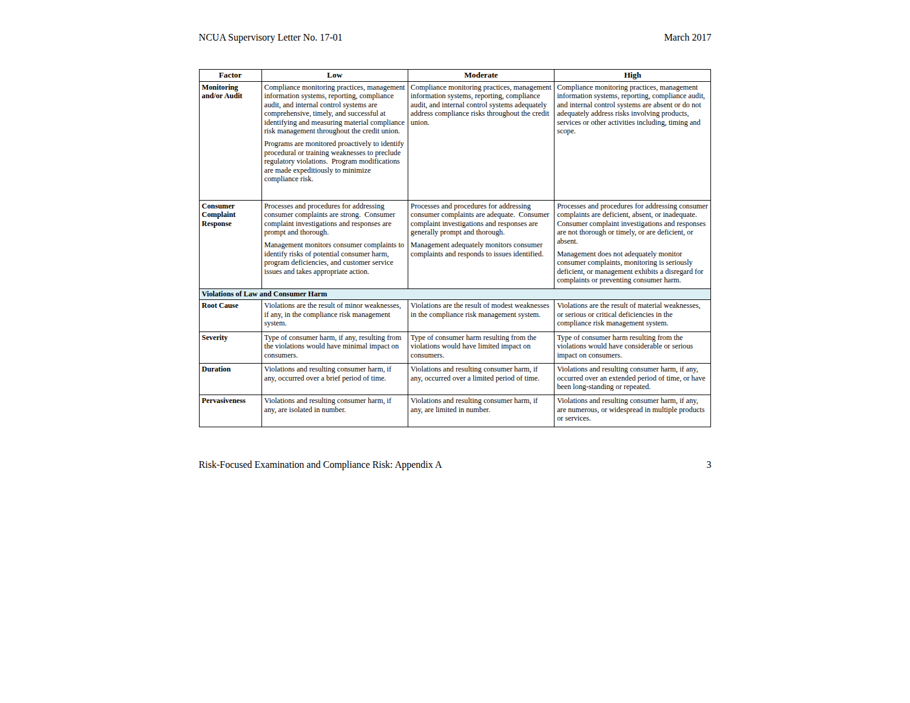NCUA Supervisory Letter No. 17-01
March 2017
| Factor | Low | Moderate | High |
| --- | --- | --- | --- |
| Monitoring and/or Audit | Compliance monitoring practices, management information systems, reporting, compliance audit, and internal control systems are comprehensive, timely, and successful at identifying and measuring material compliance risk management throughout the credit union. Programs are monitored proactively to identify procedural or training weaknesses to preclude regulatory violations. Program modifications are made expeditiously to minimize compliance risk. | Compliance monitoring practices, management information systems, reporting, compliance audit, and internal control systems adequately address compliance risks throughout the credit union. | Compliance monitoring practices, management information systems, reporting, compliance audit, and internal control systems are absent or do not adequately address risks involving products, services or other activities including, timing and scope. |
| Consumer Complaint Response | Processes and procedures for addressing consumer complaints are strong. Consumer complaint investigations and responses are prompt and thorough. Management monitors consumer complaints to identify risks of potential consumer harm, program deficiencies, and customer service issues and takes appropriate action. | Processes and procedures for addressing consumer complaints are adequate. Consumer complaint investigations and responses are generally prompt and thorough. Management adequately monitors consumer complaints and responds to issues identified. | Processes and procedures for addressing consumer complaints are deficient, absent, or inadequate. Consumer complaint investigations and responses are not thorough or timely, or are deficient, or absent. Management does not adequately monitor consumer complaints, monitoring is seriously deficient, or management exhibits a disregard for complaints or preventing consumer harm. |
| Violations of Law and Consumer Harm |
| Root Cause | Violations are the result of minor weaknesses, if any, in the compliance risk management system. | Violations are the result of modest weaknesses in the compliance risk management system. | Violations are the result of material weaknesses, or serious or critical deficiencies in the compliance risk management system. |
| Severity | Type of consumer harm, if any, resulting from the violations would have minimal impact on consumers. | Type of consumer harm resulting from the violations would have limited impact on consumers. | Type of consumer harm resulting from the violations would have considerable or serious impact on consumers. |
| Duration | Violations and resulting consumer harm, if any, occurred over a brief period of time. | Violations and resulting consumer harm, if any, occurred over a limited period of time. | Violations and resulting consumer harm, if any, occurred over an extended period of time, or have been long-standing or repeated. |
| Pervasiveness | Violations and resulting consumer harm, if any, are isolated in number. | Violations and resulting consumer harm, if any, are limited in number. | Violations and resulting consumer harm, if any, are numerous, or widespread in multiple products or services. |
Risk-Focused Examination and Compliance Risk: Appendix A
3